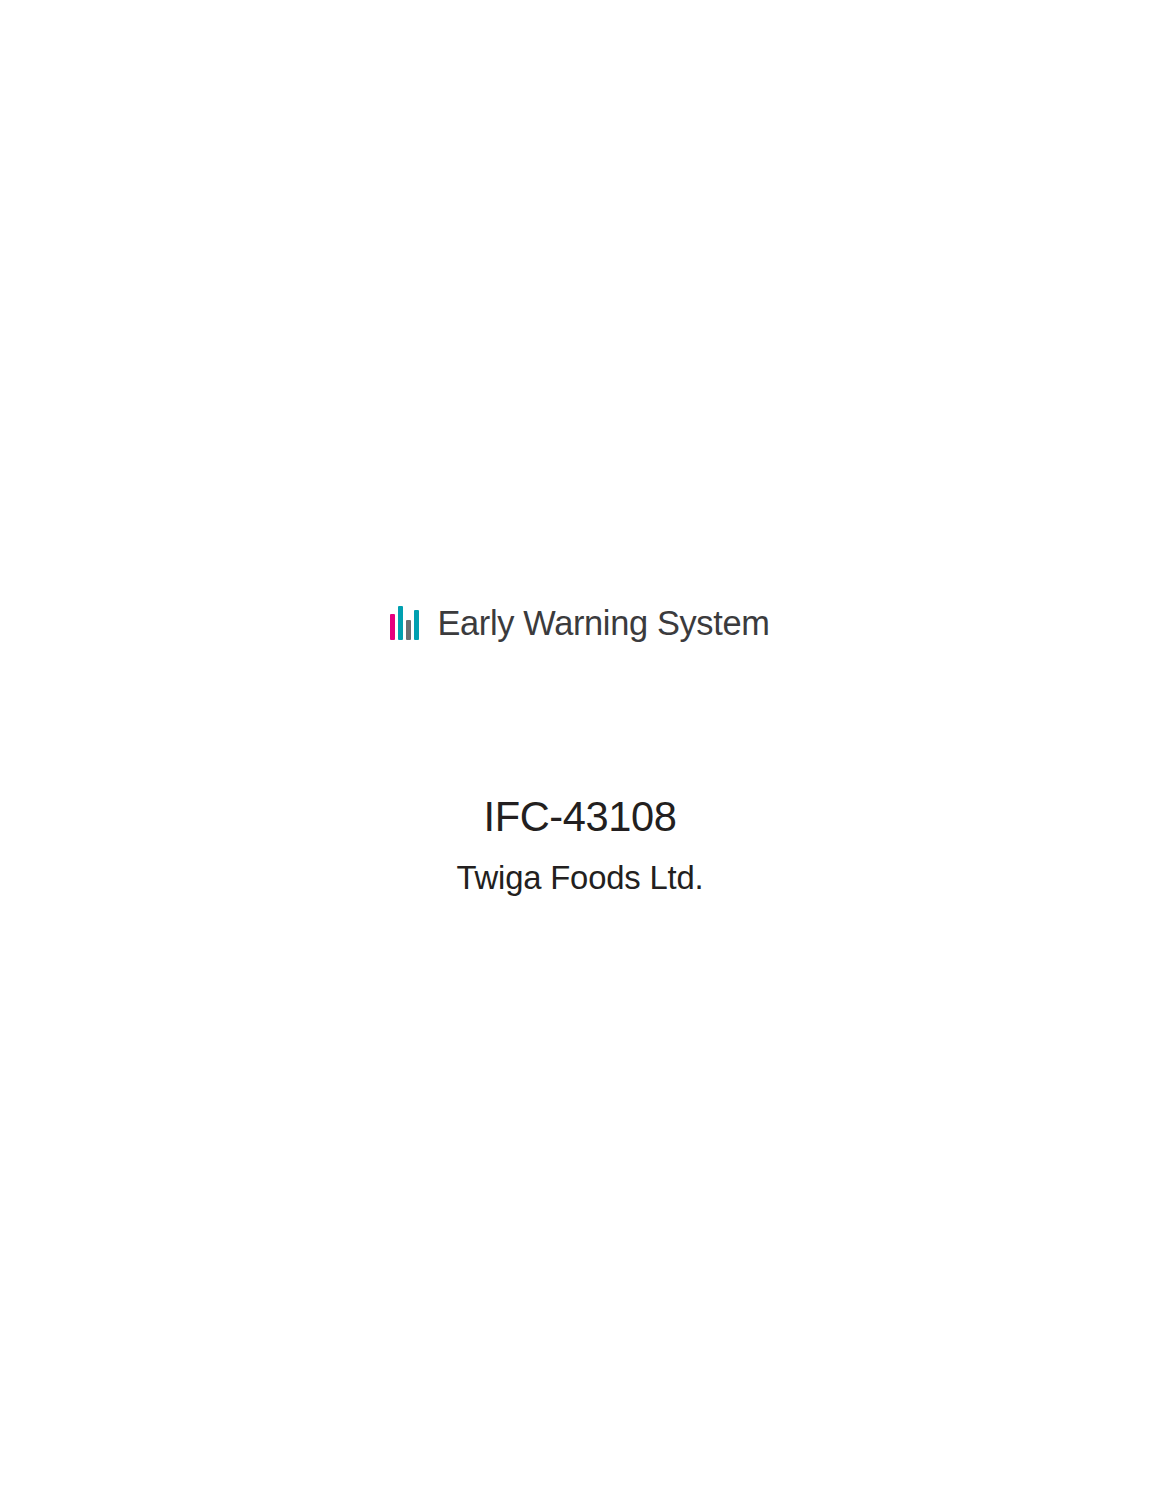Early Warning System
IFC-43108
Twiga Foods Ltd.